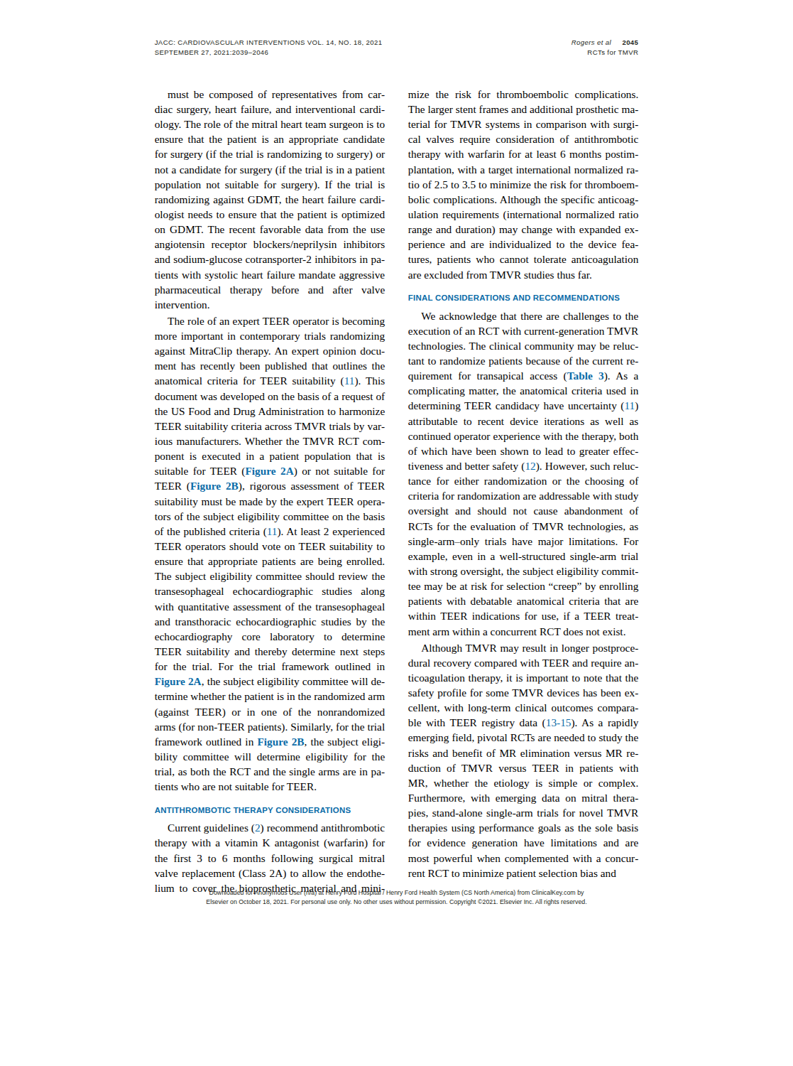| JACC: CARDIOVASCULAR INTERVENTIONS VOL. 14, NO. 18, 2021 SEPTEMBER 27, 2021:2039–2046 | Rogers et al 2045 RCTs for TMVR |
must be composed of representatives from cardiac surgery, heart failure, and interventional cardiology. The role of the mitral heart team surgeon is to ensure that the patient is an appropriate candidate for surgery (if the trial is randomizing to surgery) or not a candidate for surgery (if the trial is in a patient population not suitable for surgery). If the trial is randomizing against GDMT, the heart failure cardiologist needs to ensure that the patient is optimized on GDMT. The recent favorable data from the use angiotensin receptor blockers/neprilysin inhibitors and sodium-glucose cotransporter-2 inhibitors in patients with systolic heart failure mandate aggressive pharmaceutical therapy before and after valve intervention.
The role of an expert TEER operator is becoming more important in contemporary trials randomizing against MitraClip therapy. An expert opinion document has recently been published that outlines the anatomical criteria for TEER suitability (11). This document was developed on the basis of a request of the US Food and Drug Administration to harmonize TEER suitability criteria across TMVR trials by various manufacturers. Whether the TMVR RCT component is executed in a patient population that is suitable for TEER (Figure 2A) or not suitable for TEER (Figure 2B), rigorous assessment of TEER suitability must be made by the expert TEER operators of the subject eligibility committee on the basis of the published criteria (11). At least 2 experienced TEER operators should vote on TEER suitability to ensure that appropriate patients are being enrolled. The subject eligibility committee should review the transesophageal echocardiographic studies along with quantitative assessment of the transesophageal and transthoracic echocardiographic studies by the echocardiography core laboratory to determine TEER suitability and thereby determine next steps for the trial. For the trial framework outlined in Figure 2A, the subject eligibility committee will determine whether the patient is in the randomized arm (against TEER) or in one of the nonrandomized arms (for non-TEER patients). Similarly, for the trial framework outlined in Figure 2B, the subject eligibility committee will determine eligibility for the trial, as both the RCT and the single arms are in patients who are not suitable for TEER.
Antithrombotic Therapy Considerations
Current guidelines (2) recommend antithrombotic therapy with a vitamin K antagonist (warfarin) for the first 3 to 6 months following surgical mitral valve replacement (Class 2A) to allow the endothelium to cover the bioprosthetic material and minimize the risk for thromboembolic complications. The larger stent frames and additional prosthetic material for TMVR systems in comparison with surgical valves require consideration of antithrombotic therapy with warfarin for at least 6 months postimplantation, with a target international normalized ratio of 2.5 to 3.5 to minimize the risk for thromboembolic complications. Although the specific anticoagulation requirements (international normalized ratio range and duration) may change with expanded experience and are individualized to the device features, patients who cannot tolerate anticoagulation are excluded from TMVR studies thus far.
Final Considerations and Recommendations
We acknowledge that there are challenges to the execution of an RCT with current-generation TMVR technologies. The clinical community may be reluctant to randomize patients because of the current requirement for transapical access (Table 3). As a complicating matter, the anatomical criteria used in determining TEER candidacy have uncertainty (11) attributable to recent device iterations as well as continued operator experience with the therapy, both of which have been shown to lead to greater effectiveness and better safety (12). However, such reluctance for either randomization or the choosing of criteria for randomization are addressable with study oversight and should not cause abandonment of RCTs for the evaluation of TMVR technologies, as single-arm–only trials have major limitations. For example, even in a well-structured single-arm trial with strong oversight, the subject eligibility committee may be at risk for selection “creep” by enrolling patients with debatable anatomical criteria that are within TEER indications for use, if a TEER treatment arm within a concurrent RCT does not exist.
Although TMVR may result in longer postprocedural recovery compared with TEER and require anticoagulation therapy, it is important to note that the safety profile for some TMVR devices has been excellent, with long-term clinical outcomes comparable with TEER registry data (13-15). As a rapidly emerging field, pivotal RCTs are needed to study the risks and benefit of MR elimination versus MR reduction of TMVR versus TEER in patients with MR, whether the etiology is simple or complex. Furthermore, with emerging data on mitral therapies, stand-alone single-arm trials for novel TMVR therapies using performance goals as the sole basis for evidence generation have limitations and are most powerful when complemented with a concurrent RCT to minimize patient selection bias and
Downloaded for Anonymous User (n/a) at Henry Ford Hospital / Henry Ford Health System (CS North America) from ClinicalKey.com by
Elsevier on October 18, 2021. For personal use only. No other uses without permission. Copyright ©2021. Elsevier Inc. All rights reserved.